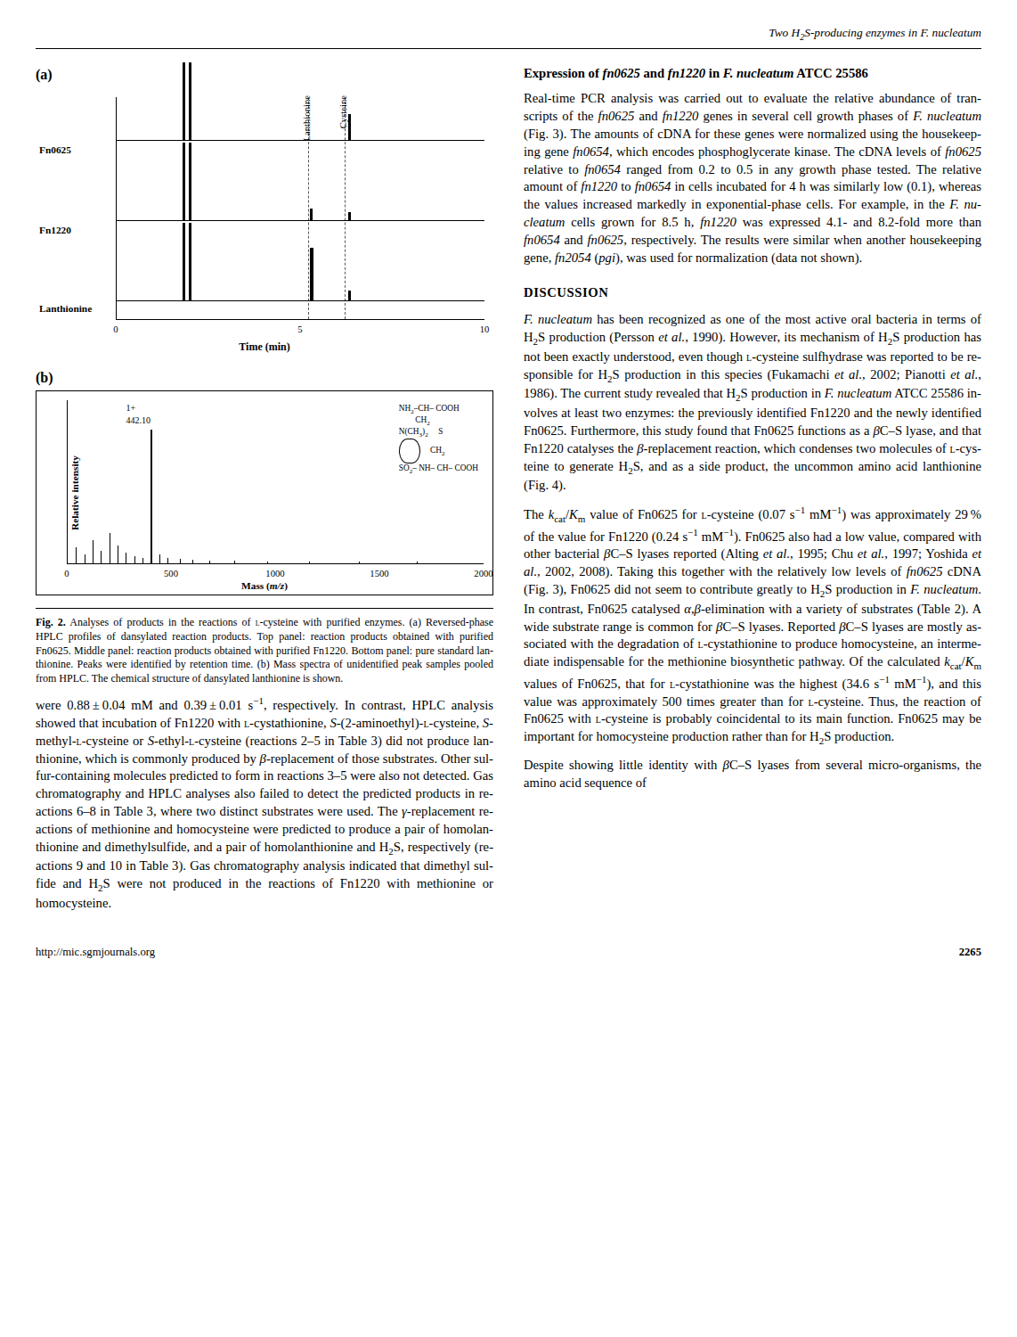Two H2S-producing enzymes in F. nucleatum
(a)
Lanthionine
Cysteine
Fn0625
Fn1220
Lanthionine
0 5 10
Time (min)
(b)
Relative intensity
1+
442.10
NH2–CH– COOH
CH2
N(CH3)2 S
CH2
SO2– NH– CH– COOH
0 500 1000 1500 2000
Mass (m/z)
Fig. 2. Analyses of products in the reactions of l-cysteine with purified enzymes. (a) Reversed-phase HPLC profiles of dansylated reaction products. Top panel: reaction products obtained with purified Fn0625. Middle panel: reaction products obtained with purified Fn1220. Bottom panel: pure standard lanthionine. Peaks were identified by retention time. (b) Mass spectra of unidentified peak samples pooled from HPLC. The chemical structure of dansylated lanthionine is shown.
were 0.88 ± 0.04 mM and 0.39 ± 0.01 s−1, respectively. In contrast, HPLC analysis showed that incubation of Fn1220 with l-cystathionine, S-(2-aminoethyl)-l-cysteine, S-methyl-l-cysteine or S-ethyl-l-cysteine (reactions 2–5 in Table 3) did not produce lanthionine, which is commonly produced by β-replacement of those substrates. Other sulfur-containing molecules predicted to form in reactions 3–5 were also not detected. Gas chromatography and HPLC analyses also failed to detect the predicted products in reactions 6–8 in Table 3, where two distinct substrates were used. The γ-replacement reactions of methionine and homocysteine were predicted to produce a pair of homolanthionine and dimethylsulfide, and a pair of homolanthionine and H2S, respectively (reactions 9 and 10 in Table 3). Gas chromatography analysis indicated that dimethyl sulfide and H2S were not produced in the reactions of Fn1220 with methionine or homocysteine.
Expression of fn0625 and fn1220 in F. nucleatum ATCC 25586
Real-time PCR analysis was carried out to evaluate the relative abundance of transcripts of the fn0625 and fn1220 genes in several cell growth phases of F. nucleatum (Fig. 3). The amounts of cDNA for these genes were normalized using the housekeeping gene fn0654, which encodes phosphoglycerate kinase. The cDNA levels of fn0625 relative to fn0654 ranged from 0.2 to 0.5 in any growth phase tested. The relative amount of fn1220 to fn0654 in cells incubated for 4 h was similarly low (0.1), whereas the values increased markedly in exponential-phase cells. For example, in the F. nucleatum cells grown for 8.5 h, fn1220 was expressed 4.1- and 8.2-fold more than fn0654 and fn0625, respectively. The results were similar when another housekeeping gene, fn2054 (pgi), was used for normalization (data not shown).
DISCUSSION
F. nucleatum has been recognized as one of the most active oral bacteria in terms of H2S production (Persson et al., 1990). However, its mechanism of H2S production has not been exactly understood, even though l-cysteine sulfhydrase was reported to be responsible for H2S production in this species (Fukamachi et al., 2002; Pianotti et al., 1986). The current study revealed that H2S production in F. nucleatum ATCC 25586 involves at least two enzymes: the previously identified Fn1220 and the newly identified Fn0625. Furthermore, this study found that Fn0625 functions as a β C–S lyase, and that Fn1220 catalyses the β-replacement reaction, which condenses two molecules of l-cysteine to generate H2S, and as a side product, the uncommon amino acid lanthionine (Fig. 4).
The kcat/Km value of Fn0625 for l-cysteine (0.07 s−1 mM−1) was approximately 29 % of the value for Fn1220 (0.24 s−1 mM−1). Fn0625 also had a low value, compared with other bacterial β C–S lyases reported (Alting et al., 1995; Chu et al., 1997; Yoshida et al., 2002, 2008). Taking this together with the relatively low levels of fn0625 cDNA (Fig. 3), Fn0625 did not seem to contribute greatly to H2S production in F. nucleatum. In contrast, Fn0625 catalysed α,β-elimination with a variety of substrates (Table 2). A wide substrate range is common for β C–S lyases. Reported β C–S lyases are mostly associated with the degradation of l-cystathionine to produce homocysteine, an intermediate indispensable for the methionine biosynthetic pathway. Of the calculated kcat/Km values of Fn0625, that for l-cystathionine was the highest (34.6 s−1 mM−1), and this value was approximately 500 times greater than for l-cysteine. Thus, the reaction of Fn0625 with l-cysteine is probably coincidental to its main function. Fn0625 may be important for homocysteine production rather than for H2S production.
Despite showing little identity with β C–S lyases from several micro-organisms, the amino acid sequence of
http://mic.sgmjournals.org
2265